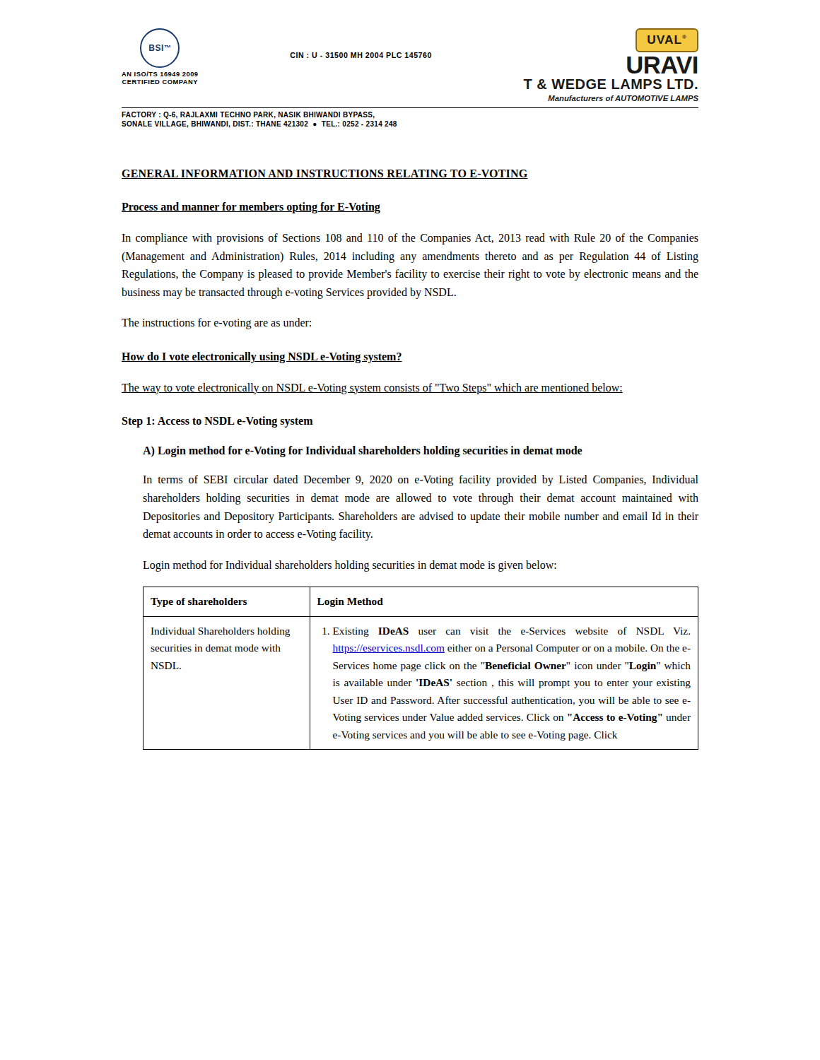BSI™
AN ISO/TS 16949 2009
CERTIFIED COMPANY
CIN : U - 31500 MH 2004 PLC 145760
UVAL®
URAVI
T & WEDGE LAMPS LTD.
Manufacturers of AUTOMOTIVE LAMPS
FACTORY : Q-6, RAJLAXMI TECHNO PARK, NASIK BHIWANDI BYPASS,
SONALE VILLAGE, BHIWANDI, DIST.: THANE 421302 ● TEL.: 0252 - 2314 248
GENERAL INFORMATION AND INSTRUCTIONS RELATING TO E-VOTING
Process and manner for members opting for E-Voting
In compliance with provisions of Sections 108 and 110 of the Companies Act, 2013 read with Rule 20 of the Companies (Management and Administration) Rules, 2014 including any amendments thereto and as per Regulation 44 of Listing Regulations, the Company is pleased to provide Member's facility to exercise their right to vote by electronic means and the business may be transacted through e-voting Services provided by NSDL.
The instructions for e-voting are as under:
How do I vote electronically using NSDL e-Voting system?
The way to vote electronically on NSDL e-Voting system consists of "Two Steps" which are mentioned below:
Step 1: Access to NSDL e-Voting system
A) Login method for e-Voting for Individual shareholders holding securities in demat mode
In terms of SEBI circular dated December 9, 2020 on e-Voting facility provided by Listed Companies, Individual shareholders holding securities in demat mode are allowed to vote through their demat account maintained with Depositories and Depository Participants. Shareholders are advised to update their mobile number and email Id in their demat accounts in order to access e-Voting facility.
Login method for Individual shareholders holding securities in demat mode is given below:
| Type of shareholders | Login Method |
| --- | --- |
| Individual Shareholders holding securities in demat mode with NSDL. | Existing IDeAS user can visit the e-Services website of NSDL Viz. https://eservices.nsdl.com either on a Personal Computer or on a mobile. On the e-Services home page click on the " Beneficial Owner " icon under " Login " which is available under 'IDeAS' section , this will prompt you to enter your existing User ID and Password. After successful authentication, you will be able to see e-Voting services under Value added services. Click on "Access to e-Voting" under e-Voting services and you will be able to see e-Voting page. Click |